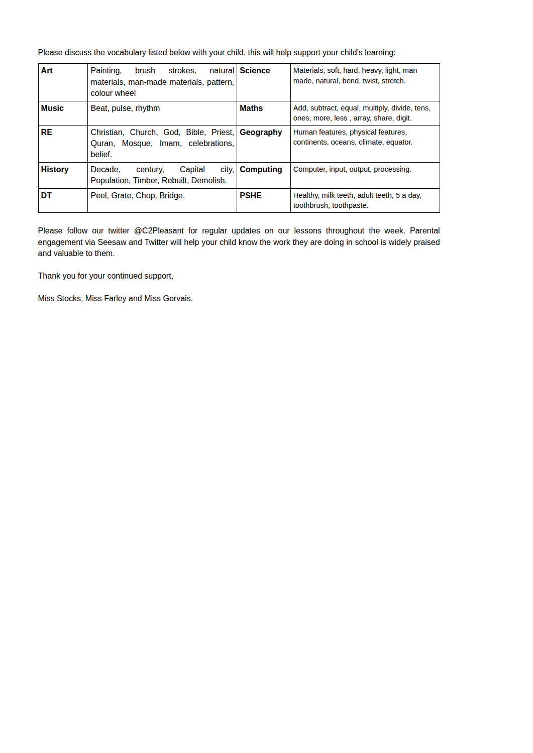Please discuss the vocabulary listed below with your child, this will help support your child’s learning:
| Art | Painting, brush strokes, natural materials, man-made materials, pattern, colour wheel | Science | Materials, soft, hard, heavy, light, man made, natural, bend, twist, stretch. |
| Music | Beat, pulse, rhythm | Maths | Add, subtract, equal, multiply, divide, tens, ones, more, less , array, share, digit. |
| RE | Christian, Church, God, Bible, Priest, Quran, Mosque, Imam, celebrations, belief. | Geography | Human features, physical features, continents, oceans, climate, equator. |
| History | Decade, century, Capital city, Population, Timber, Rebuilt, Demolish. | Computing | Computer, input, output, processing. |
| DT | Peel, Grate, Chop, Bridge. | PSHE | Healthy, milk teeth, adult teeth, 5 a day, toothbrush, toothpaste. |
Please follow our twitter @C2Pleasant for regular updates on our lessons throughout the week. Parental engagement via Seesaw and Twitter will help your child know the work they are doing in school is widely praised and valuable to them.
Thank you for your continued support,
Miss Stocks, Miss Farley and Miss Gervais.